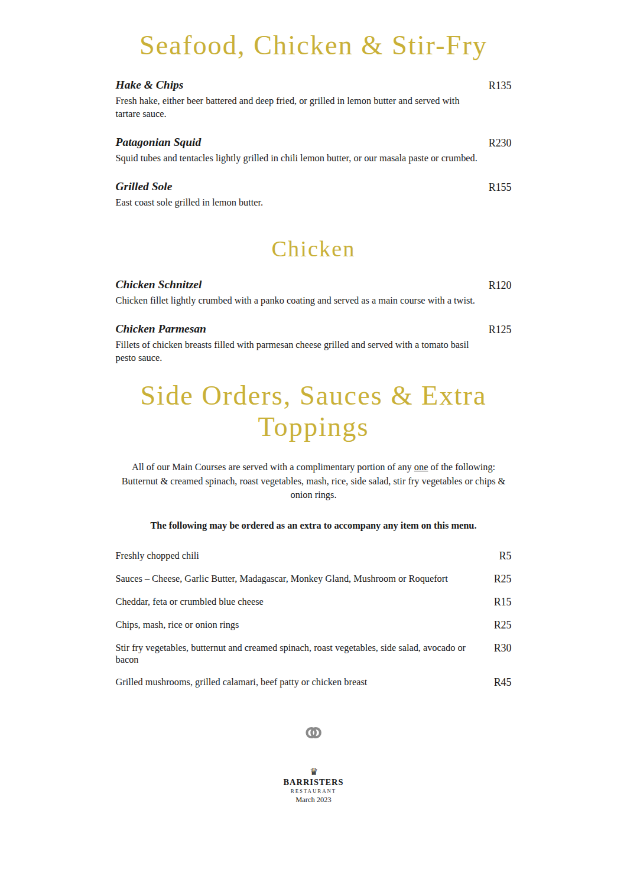Seafood, Chicken & Stir-Fry
Hake & Chips
R135
Fresh hake, either beer battered and deep fried, or grilled in lemon butter and served with tartare sauce.
Patagonian Squid
R230
Squid tubes and tentacles lightly grilled in chili lemon butter, or our masala paste or crumbed.
Grilled Sole
R155
East coast sole grilled in lemon butter.
Chicken
Chicken Schnitzel
R120
Chicken fillet lightly crumbed with a panko coating and served as a main course with a twist.
Chicken Parmesan
R125
Fillets of chicken breasts filled with parmesan cheese grilled and served with a tomato basil pesto sauce.
Side Orders, Sauces & Extra Toppings
All of our Main Courses are served with a complimentary portion of any one of the following:
Butternut & creamed spinach, roast vegetables, mash, rice, side salad, stir fry vegetables or chips & onion rings.
The following may be ordered as an extra to accompany any item on this menu.
| Freshly chopped chili | R5 |
| Sauces – Cheese, Garlic Butter, Madagascar, Monkey Gland, Mushroom or Roquefort | R25 |
| Cheddar, feta or crumbled blue cheese | R15 |
| Chips, mash, rice or onion rings | R25 |
| Stir fry vegetables, butternut and creamed spinach, roast vegetables, side salad, avocado or bacon | R30 |
| Grilled mushrooms, grilled calamari, beef patty or chicken breast | R45 |
⚭
♛
BARRISTERS
RESTAURANT
March 2023